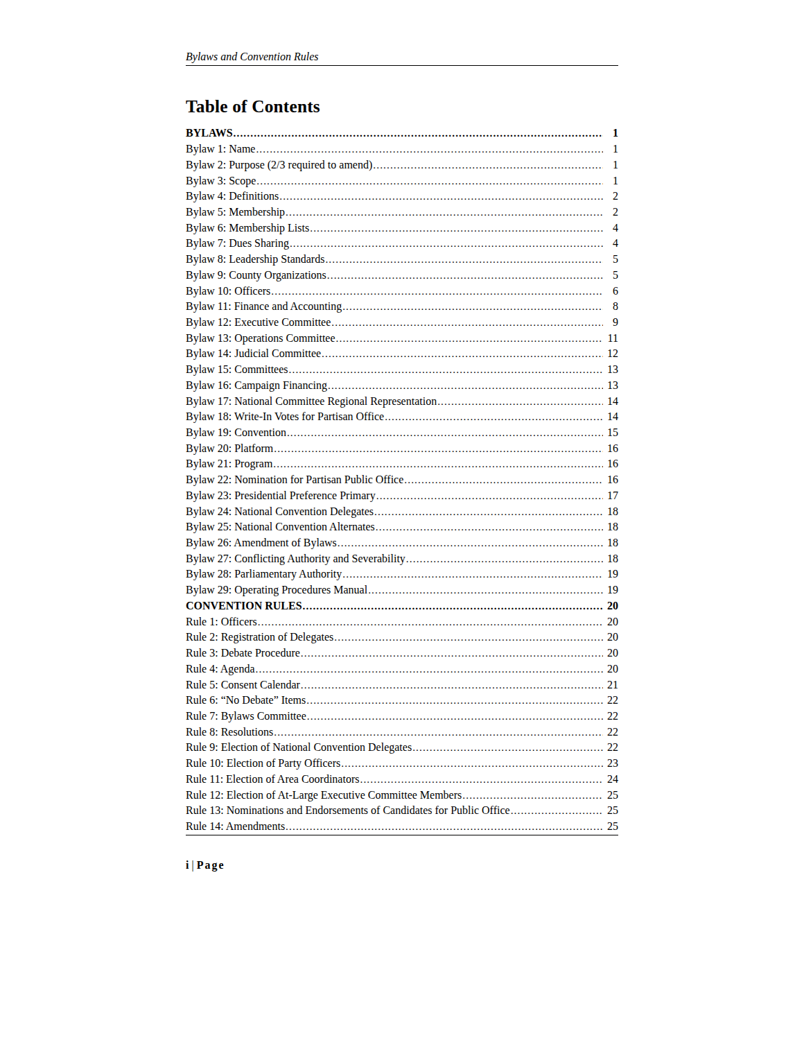Bylaws and Convention Rules
Table of Contents
BYLAWS .................................................................................................................................. 1
Bylaw 1: Name ......................................................................................................................................... 1
Bylaw 2: Purpose (2/3 required to amend) ................................................................................................. 1
Bylaw 3: Scope ......................................................................................................................................... 1
Bylaw 4: Definitions .............................................................................................................................. 2
Bylaw 5: Membership ........................................................................................................................... 2
Bylaw 6: Membership Lists ................................................................................................................. 4
Bylaw 7: Dues Sharing .......................................................................................................................... 4
Bylaw 8: Leadership Standards ......................................................................................................... 5
Bylaw 9: County Organizations ......................................................................................................... 5
Bylaw 10: Officers ................................................................................................................................... 6
Bylaw 11: Finance and Accounting ................................................................................................. 8
Bylaw 12: Executive Committee ....................................................................................................... 9
Bylaw 13: Operations Committee ..................................................................................................... 11
Bylaw 14: Judicial Committee ............................................................................................................. 12
Bylaw 15: Committees ......................................................................................................................... 13
Bylaw 16: Campaign Financing ......................................................................................................... 13
Bylaw 17: National Committee Regional Representation ......................................................................... 14
Bylaw 18: Write-In Votes for Partisan Office ............................................................................................. 14
Bylaw 19: Convention ......................................................................................................................... 15
Bylaw 20: Platform ................................................................................................................................ 16
Bylaw 21: Program ................................................................................................................................ 16
Bylaw 22: Nomination for Partisan Public Office ......................................................................................... 16
Bylaw 23: Presidential Preference Primary ............................................................................................. 17
Bylaw 24: National Convention Delegates ................................................................................................. 18
Bylaw 25: National Convention Alternates ............................................................................................. 18
Bylaw 26: Amendment of Bylaws ..................................................................................................... 18
Bylaw 27: Conflicting Authority and Severability ......................................................................................... 18
Bylaw 28: Parliamentary Authority ................................................................................................. 19
Bylaw 29: Operating Procedures Manual ................................................................................................. 19
CONVENTION RULES ......................................................................................................................... 20
Rule 1: Officers ......................................................................................................................................... 20
Rule 2: Registration of Delegates ..................................................................................................... 20
Rule 3: Debate Procedure ................................................................................................................. 20
Rule 4: Agenda ......................................................................................................................................... 20
Rule 5: Consent Calendar ................................................................................................................. 21
Rule 6: “No Debate” Items ......................................................................................................... 22
Rule 7: Bylaws Committee ................................................................................................................. 22
Rule 8: Resolutions ................................................................................................................................. 22
Rule 9: Election of National Convention Delegates ................................................................................. 22
Rule 10: Election of Party Officers ................................................................................................. 23
Rule 11: Election of Area Coordinators ......................................................................................... 24
Rule 12: Election of At-Large Executive Committee Members ............................................................. 25
Rule 13: Nominations and Endorsements of Candidates for Public Office ......................................... 25
Rule 14: Amendments ......................................................................................................................... 25
i | Page